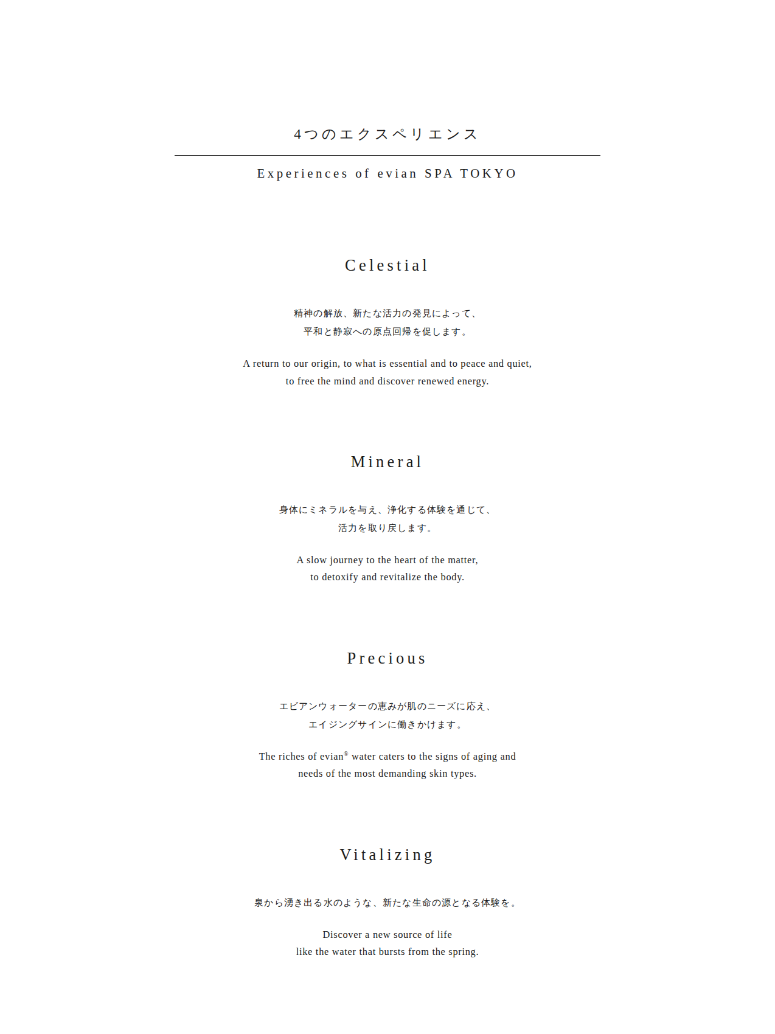4つのエクスペリエンス
Experiences of evian SPA TOKYO
Celestial
精神の解放、新たな活力の発見によって、
平和と静寂への原点回帰を促します。
A return to our origin, to what is essential and to peace and quiet,
to free the mind and discover renewed energy.
Mineral
身体にミネラルを与え、浄化する体験を通じて、
活力を取り戻します。
A slow journey to the heart of the matter,
to detoxify and revitalize the body.
Precious
エビアンウォーターの恵みが肌のニーズに応え、
エイジングサインに働きかけます。
The riches of evian® water caters to the signs of aging and
needs of the most demanding skin types.
Vitalizing
泉から湧き出る水のような、新たな生命の源となる体験を。
Discover a new source of life
like the water that bursts from the spring.